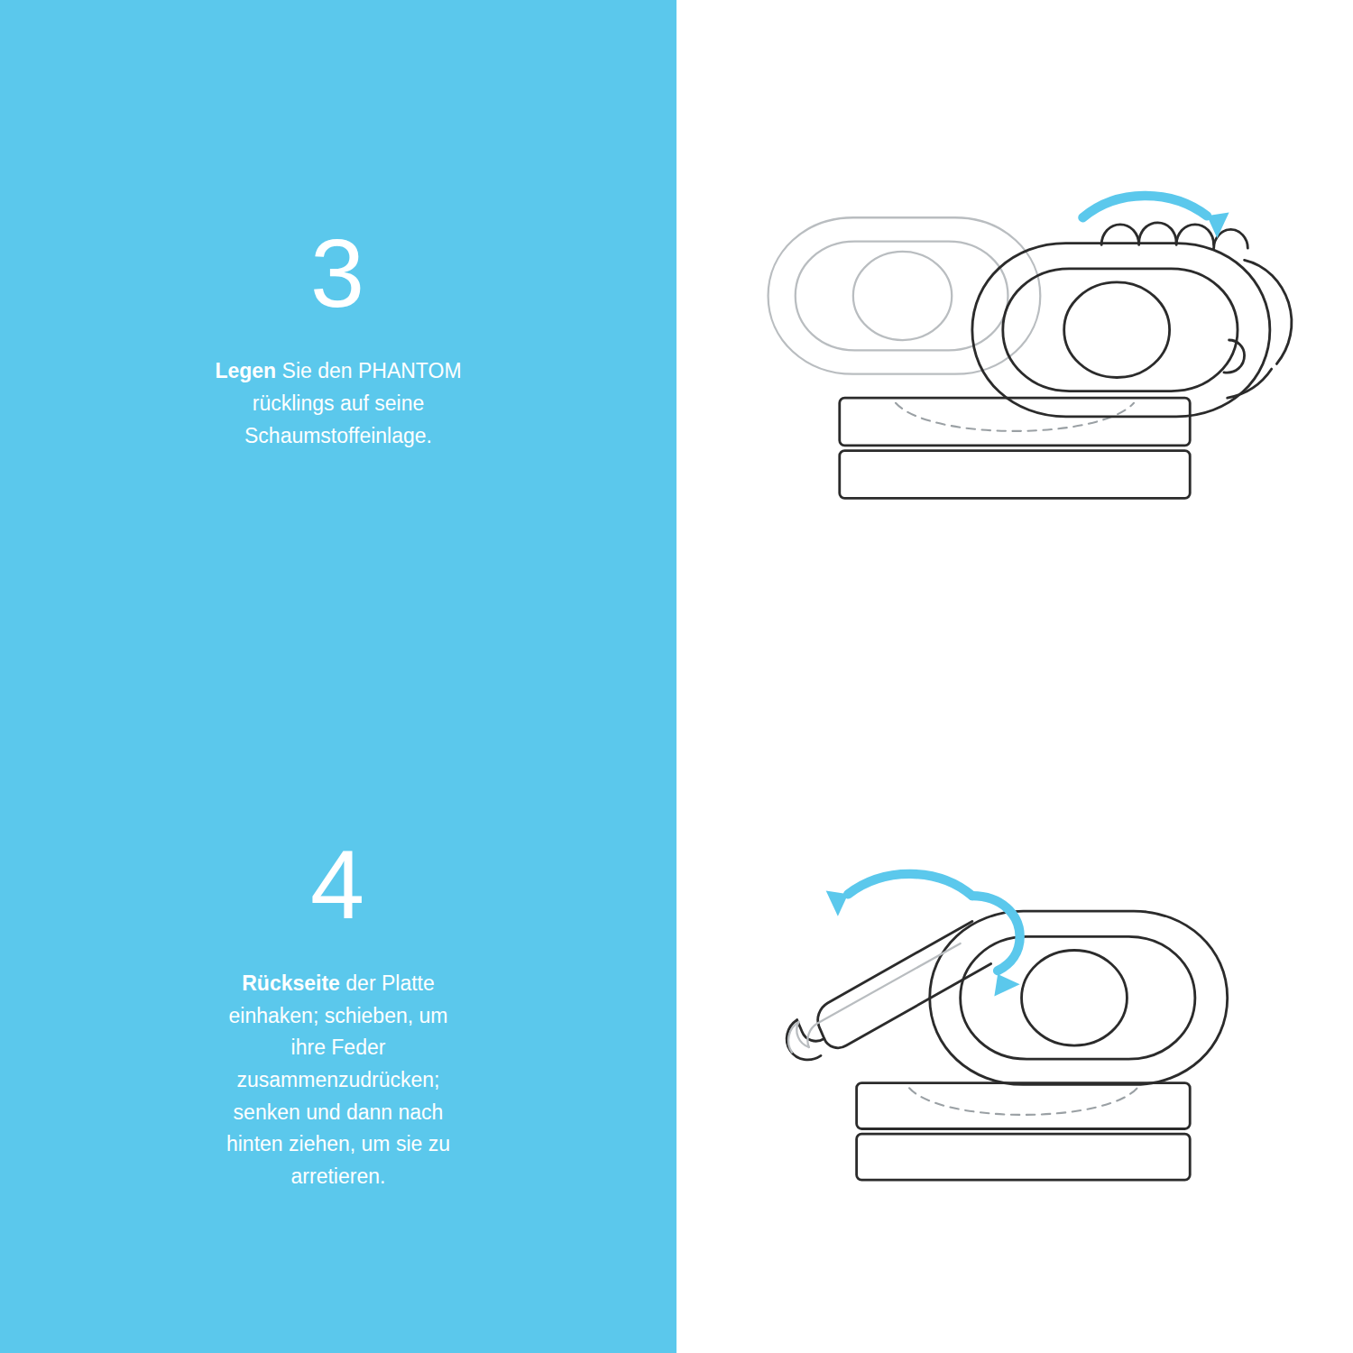3
Legen Sie den PHANTOM rücklings auf seine Schaumstoffeinlage.
4
Rückseite der Platte einhaken; schieben, um ihre Feder zusammenzudrücken; senken und dann nach hinten ziehen, um sie zu arretieren.